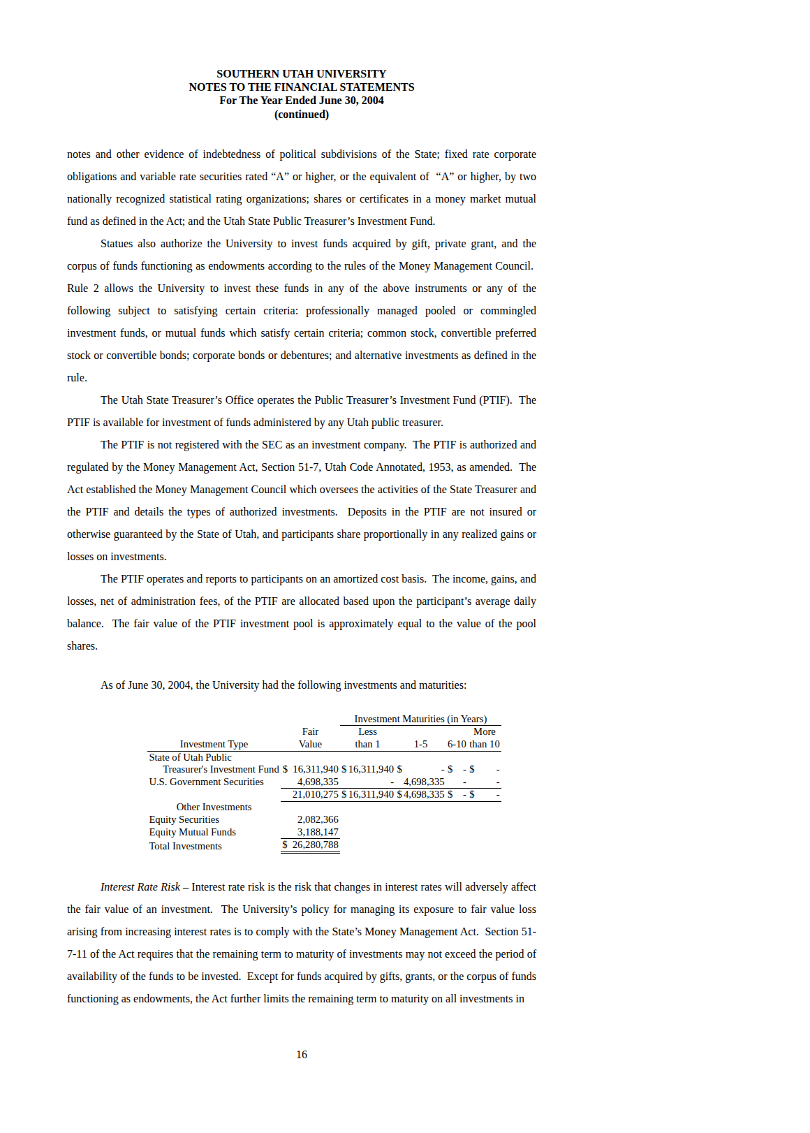SOUTHERN UTAH UNIVERSITY
NOTES TO THE FINANCIAL STATEMENTS
For The Year Ended June 30, 2004
(continued)
notes and other evidence of indebtedness of political subdivisions of the State; fixed rate corporate obligations and variable rate securities rated “A” or higher, or the equivalent of “A” or higher, by two nationally recognized statistical rating organizations; shares or certificates in a money market mutual fund as defined in the Act; and the Utah State Public Treasurer’s Investment Fund.
Statues also authorize the University to invest funds acquired by gift, private grant, and the corpus of funds functioning as endowments according to the rules of the Money Management Council. Rule 2 allows the University to invest these funds in any of the above instruments or any of the following subject to satisfying certain criteria: professionally managed pooled or commingled investment funds, or mutual funds which satisfy certain criteria; common stock, convertible preferred stock or convertible bonds; corporate bonds or debentures; and alternative investments as defined in the rule.
The Utah State Treasurer’s Office operates the Public Treasurer’s Investment Fund (PTIF). The PTIF is available for investment of funds administered by any Utah public treasurer.
The PTIF is not registered with the SEC as an investment company. The PTIF is authorized and regulated by the Money Management Act, Section 51-7, Utah Code Annotated, 1953, as amended. The Act established the Money Management Council which oversees the activities of the State Treasurer and the PTIF and details the types of authorized investments. Deposits in the PTIF are not insured or otherwise guaranteed by the State of Utah, and participants share proportionally in any realized gains or losses on investments.
The PTIF operates and reports to participants on an amortized cost basis. The income, gains, and losses, net of administration fees, of the PTIF are allocated based upon the participant’s average daily balance. The fair value of the PTIF investment pool is approximately equal to the value of the pool shares.
As of June 30, 2004, the University had the following investments and maturities:
| | | Investment Maturities (in Years) |
| | Fair | Less | | | More |
| Investment Type | Value | than 1 | 1-5 | 6-10 | than 10 |
| State of Utah Public | | | | | | | | | |
| Treasurer's Investment Fund | $ 16,311,940 | $ | 16,311,940 | $ | - | $ | - | $ | - |
| U.S. Government Securities | 4,698,335 | | - | | 4,698,335 | | - | | - |
| | 21,010,275 | $ | 16,311,940 | $ | 4,698,335 | $ | - | $ | - |
| Other Investments | | | | | | | | | |
| Equity Securities | 2,082,366 | | | | | | | | |
| Equity Mutual Funds | 3,188,147 | | | | | | | | |
| Total Investments | $ 26,280,788 | | | | | | | | |
Interest Rate Risk – Interest rate risk is the risk that changes in interest rates will adversely affect the fair value of an investment. The University’s policy for managing its exposure to fair value loss arising from increasing interest rates is to comply with the State’s Money Management Act. Section 51-7-11 of the Act requires that the remaining term to maturity of investments may not exceed the period of availability of the funds to be invested. Except for funds acquired by gifts, grants, or the corpus of funds functioning as endowments, the Act further limits the remaining term to maturity on all investments in
16